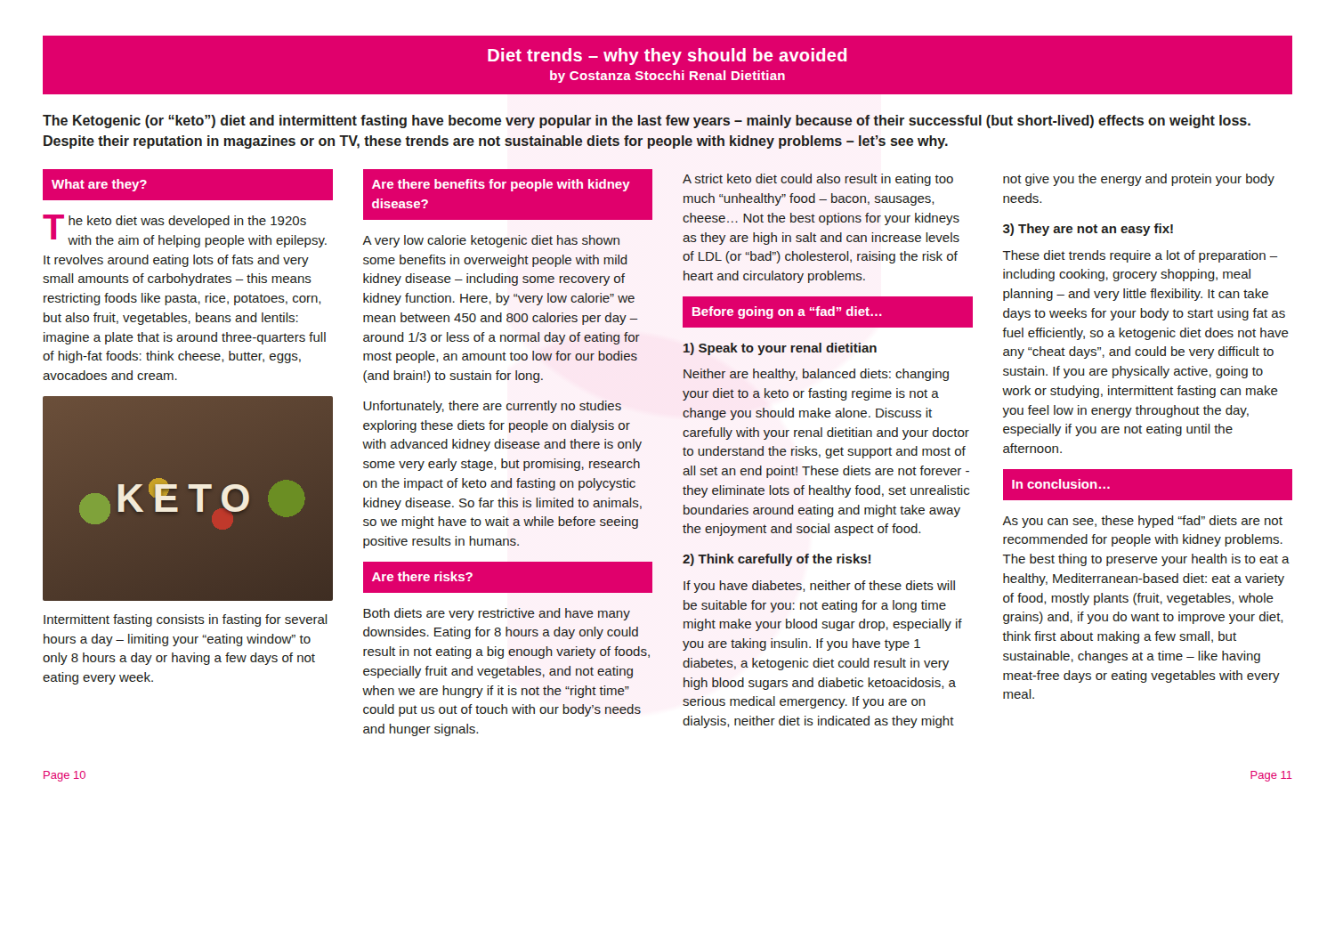Diet trends – why they should be avoided by Costanza Stocchi Renal Dietitian
The Ketogenic (or “keto”) diet and intermittent fasting have become very popular in the last few years – mainly because of their successful (but short-lived) effects on weight loss. Despite their reputation in magazines or on TV, these trends are not sustainable diets for people with kidney problems – let’s see why.
What are they?
The keto diet was developed in the 1920s with the aim of helping people with epilepsy. It revolves around eating lots of fats and very small amounts of carbohydrates – this means restricting foods like pasta, rice, potatoes, corn, but also fruit, vegetables, beans and lentils: imagine a plate that is around three-quarters full of high-fat foods: think cheese, butter, eggs, avocadoes and cream.
Intermittent fasting consists in fasting for several hours a day – limiting your “eating window” to only 8 hours a day or having a few days of not eating every week.
Are there benefits for people with kidney disease?
A very low calorie ketogenic diet has shown some benefits in overweight people with mild kidney disease – including some recovery of kidney function. Here, by “very low calorie” we mean between 450 and 800 calories per day – around 1/3 or less of a normal day of eating for most people, an amount too low for our bodies (and brain!) to sustain for long.
Unfortunately, there are currently no studies exploring these diets for people on dialysis or with advanced kidney disease and there is only some very early stage, but promising, research on the impact of keto and fasting on polycystic kidney disease. So far this is limited to animals, so we might have to wait a while before seeing positive results in humans.
Are there risks?
Both diets are very restrictive and have many downsides. Eating for 8 hours a day only could result in not eating a big enough variety of foods, especially fruit and vegetables, and not eating when we are hungry if it is not the “right time” could put us out of touch with our body’s needs and hunger signals.
A strict keto diet could also result in eating too much “unhealthy” food – bacon, sausages, cheese… Not the best options for your kidneys as they are high in salt and can increase levels of LDL (or “bad”) cholesterol, raising the risk of heart and circulatory problems.
Before going on a “fad” diet…
1) Speak to your renal dietitian
Neither are healthy, balanced diets: changing your diet to a keto or fasting regime is not a change you should make alone. Discuss it carefully with your renal dietitian and your doctor to understand the risks, get support and most of all set an end point! These diets are not forever - they eliminate lots of healthy food, set unrealistic boundaries around eating and might take away the enjoyment and social aspect of food.
2) Think carefully of the risks!
If you have diabetes, neither of these diets will be suitable for you: not eating for a long time might make your blood sugar drop, especially if you are taking insulin. If you have type 1 diabetes, a ketogenic diet could result in very high blood sugars and diabetic ketoacidosis, a serious medical emergency. If you are on dialysis, neither diet is indicated as they might not give you the energy and protein your body needs.
3) They are not an easy fix!
These diet trends require a lot of preparation – including cooking, grocery shopping, meal planning – and very little flexibility. It can take days to weeks for your body to start using fat as fuel efficiently, so a ketogenic diet does not have any “cheat days”, and could be very difficult to sustain. If you are physically active, going to work or studying, intermittent fasting can make you feel low in energy throughout the day, especially if you are not eating until the afternoon.
In conclusion…
As you can see, these hyped “fad” diets are not recommended for people with kidney problems. The best thing to preserve your health is to eat a healthy, Mediterranean-based diet: eat a variety of food, mostly plants (fruit, vegetables, whole grains) and, if you do want to improve your diet, think first about making a few small, but sustainable, changes at a time – like having meat-free days or eating vegetables with every meal.
Page 10 Page 11